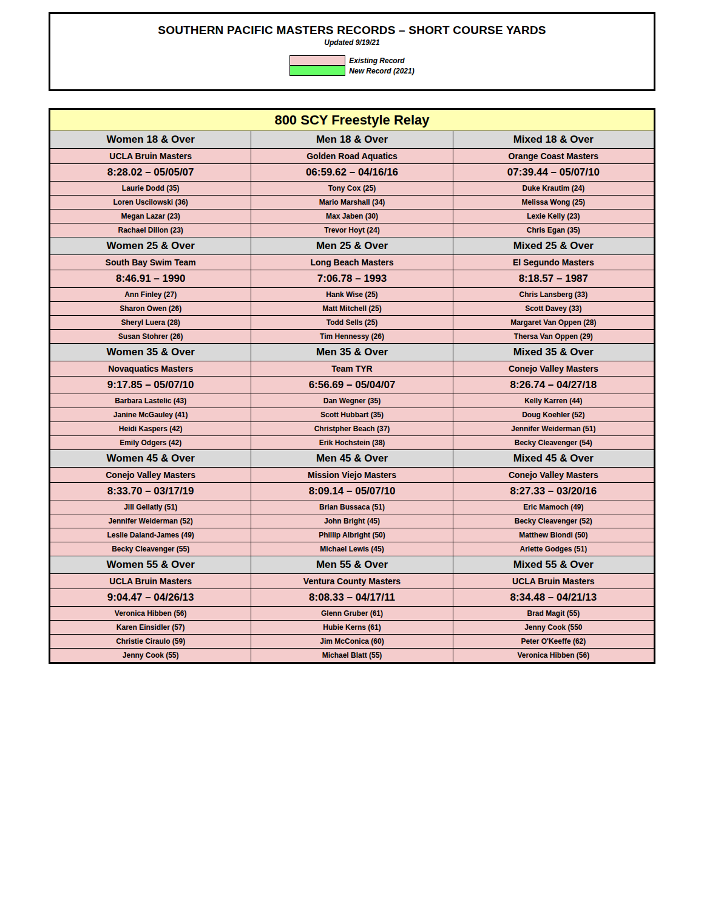SOUTHERN PACIFIC MASTERS RECORDS – SHORT COURSE YARDS
Updated 9/19/21
| | Existing Record |
| | New Record (2021) |
| 800 SCY Freestyle Relay |
| Women 18 & Over | Men 18 & Over | Mixed 18 & Over |
| UCLA Bruin Masters | Golden Road Aquatics | Orange Coast Masters |
| 8:28.02 – 05/05/07 | 06:59.62 – 04/16/16 | 07:39.44 – 05/07/10 |
| Laurie Dodd (35) | Tony Cox (25) | Duke Krautim (24) |
| Loren Uscilowski (36) | Mario Marshall (34) | Melissa Wong (25) |
| Megan Lazar (23) | Max Jaben (30) | Lexie Kelly (23) |
| Rachael Dillon (23) | Trevor Hoyt (24) | Chris Egan (35) |
| Women 25 & Over | Men 25 & Over | Mixed 25 & Over |
| South Bay Swim Team | Long Beach Masters | El Segundo Masters |
| 8:46.91 – 1990 | 7:06.78 – 1993 | 8:18.57 – 1987 |
| Ann Finley (27) | Hank Wise (25) | Chris Lansberg (33) |
| Sharon Owen (26) | Matt Mitchell (25) | Scott Davey (33) |
| Sheryl Luera (28) | Todd Sells (25) | Margaret Van Oppen (28) |
| Susan Stohrer (26) | Tim Hennessy (26) | Thersa Van Oppen (29) |
| Women 35 & Over | Men 35 & Over | Mixed 35 & Over |
| Novaquatics Masters | Team TYR | Conejo Valley Masters |
| 9:17.85 – 05/07/10 | 6:56.69 – 05/04/07 | 8:26.74 – 04/27/18 |
| Barbara Lastelic (43) | Dan Wegner (35) | Kelly Karren (44) |
| Janine McGauley (41) | Scott Hubbart (35) | Doug Koehler (52) |
| Heidi Kaspers (42) | Christpher Beach (37) | Jennifer Weiderman (51) |
| Emily Odgers (42) | Erik Hochstein (38) | Becky Cleavenger (54) |
| Women 45 & Over | Men 45 & Over | Mixed 45 & Over |
| Conejo Valley Masters | Mission Viejo Masters | Conejo Valley Masters |
| 8:33.70 – 03/17/19 | 8:09.14 – 05/07/10 | 8:27.33 – 03/20/16 |
| Jill Gellatly (51) | Brian Bussaca (51) | Eric Mamoch (49) |
| Jennifer Weiderman (52) | John Bright (45) | Becky Cleavenger (52) |
| Leslie Daland-James (49) | Phillip Albright (50) | Matthew Biondi (50) |
| Becky Cleavenger (55) | Michael Lewis (45) | Arlette Godges (51) |
| Women 55 & Over | Men 55 & Over | Mixed 55 & Over |
| UCLA Bruin Masters | Ventura County Masters | UCLA Bruin Masters |
| 9:04.47 – 04/26/13 | 8:08.33 – 04/17/11 | 8:34.48 – 04/21/13 |
| Veronica Hibben (56) | Glenn Gruber (61) | Brad Magit (55) |
| Karen Einsidler (57) | Hubie Kerns (61) | Jenny Cook (550 |
| Christie Ciraulo (59) | Jim McConica (60) | Peter O'Keeffe (62) |
| Jenny Cook (55) | Michael Blatt (55) | Veronica Hibben (56) |